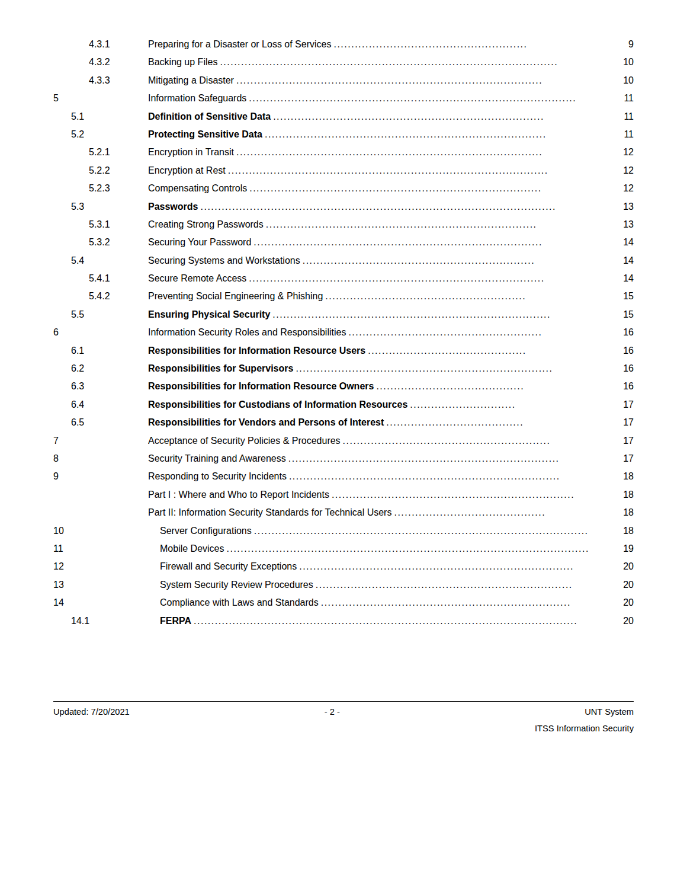| 4.3.1 | Preparing for a Disaster or Loss of Services ....................................................... | 9 |
| 4.3.2 | Backing up Files ................................................................................................ | 10 |
| 4.3.3 | Mitigating a Disaster ....................................................................................... | 10 |
| 5 | Information Safeguards ............................................................................................. | 11 |
| 5.1 | Definition of Sensitive Data ............................................................................. | 11 |
| 5.2 | Protecting Sensitive Data ................................................................................ | 11 |
| 5.2.1 | Encryption in Transit ....................................................................................... | 12 |
| 5.2.2 | Encryption at Rest ........................................................................................... | 12 |
| 5.2.3 | Compensating Controls ................................................................................... | 12 |
| 5.3 | Passwords ..................................................................................................... | 13 |
| 5.3.1 | Creating Strong Passwords ............................................................................. | 13 |
| 5.3.2 | Securing Your Password .................................................................................. | 14 |
| 5.4 | Securing Systems and Workstations .................................................................. | 14 |
| 5.4.1 | Secure Remote Access .................................................................................... | 14 |
| 5.4.2 | Preventing Social Engineering & Phishing ......................................................... | 15 |
| 5.5 | Ensuring Physical Security ............................................................................... | 15 |
| 6 | Information Security Roles and Responsibilities ....................................................... | 16 |
| 6.1 | Responsibilities for Information Resource Users ............................................. | 16 |
| 6.2 | Responsibilities for Supervisors ......................................................................... | 16 |
| 6.3 | Responsibilities for Information Resource Owners .......................................... | 16 |
| 6.4 | Responsibilities for Custodians of Information Resources .............................. | 17 |
| 6.5 | Responsibilities for Vendors and Persons of Interest ....................................... | 17 |
| 7 | Acceptance of Security Policies & Procedures ........................................................... | 17 |
| 8 | Security Training and Awareness ............................................................................. | 17 |
| 9 | Responding to Security Incidents ............................................................................. | 18 |
| | Part I : Where and Who to Report Incidents ..................................................................... | 18 |
| | Part II: Information Security Standards for Technical Users ........................................... | 18 |
| 10 | Server Configurations ............................................................................................... | 18 |
| 11 | Mobile Devices ....................................................................................................... | 19 |
| 12 | Firewall and Security Exceptions .............................................................................. | 20 |
| 13 | System Security Review Procedures ......................................................................... | 20 |
| 14 | Compliance with Laws and Standards ....................................................................... | 20 |
| 14.1 | FERPA ............................................................................................................. | 20 |
Updated: 7/20/2021
- 2 -
UNT System
ITSS Information Security